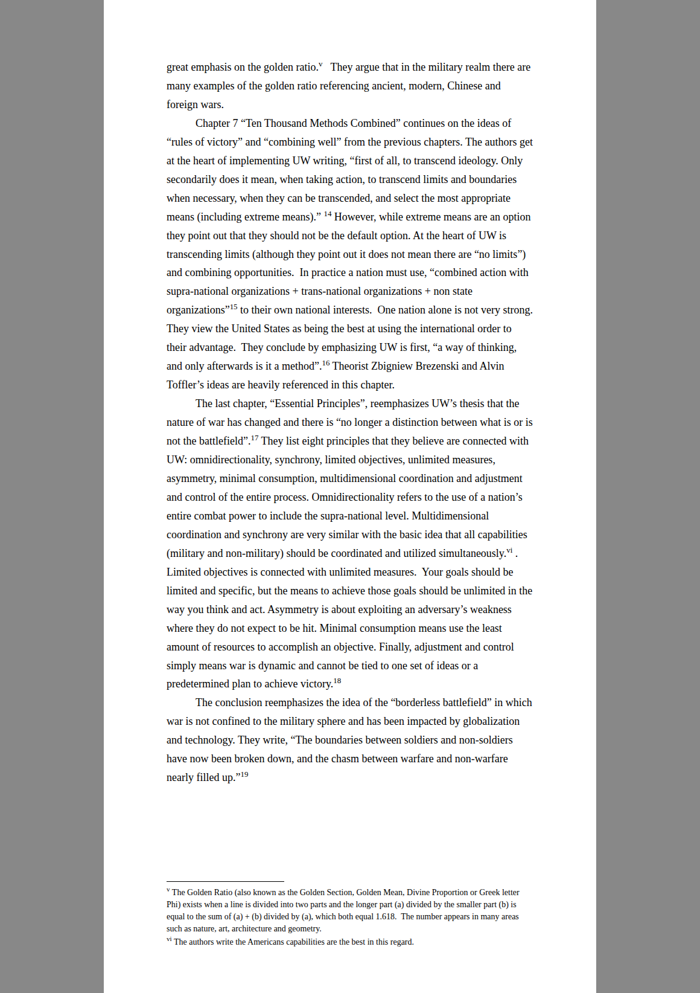great emphasis on the golden ratio.v They argue that in the military realm there are many examples of the golden ratio referencing ancient, modern, Chinese and foreign wars.
Chapter 7 “Ten Thousand Methods Combined” continues on the ideas of “rules of victory” and “combining well” from the previous chapters. The authors get at the heart of implementing UW writing, “first of all, to transcend ideology. Only secondarily does it mean, when taking action, to transcend limits and boundaries when necessary, when they can be transcended, and select the most appropriate means (including extreme means).” 14 However, while extreme means are an option they point out that they should not be the default option. At the heart of UW is transcending limits (although they point out it does not mean there are “no limits”) and combining opportunities. In practice a nation must use, “combined action with supra-national organizations + trans-national organizations + non state organizations”15 to their own national interests. One nation alone is not very strong. They view the United States as being the best at using the international order to their advantage. They conclude by emphasizing UW is first, “a way of thinking, and only afterwards is it a method”.16 Theorist Zbigniew Brezenski and Alvin Toffler’s ideas are heavily referenced in this chapter.
The last chapter, “Essential Principles”, reemphasizes UW’s thesis that the nature of war has changed and there is “no longer a distinction between what is or is not the battlefield”.17 They list eight principles that they believe are connected with UW: omnidirectionality, synchrony, limited objectives, unlimited measures, asymmetry, minimal consumption, multidimensional coordination and adjustment and control of the entire process. Omnidirectionality refers to the use of a nation’s entire combat power to include the supra-national level. Multidimensional coordination and synchrony are very similar with the basic idea that all capabilities (military and non-military) should be coordinated and utilized simultaneously.vi . Limited objectives is connected with unlimited measures. Your goals should be limited and specific, but the means to achieve those goals should be unlimited in the way you think and act. Asymmetry is about exploiting an adversary’s weakness where they do not expect to be hit. Minimal consumption means use the least amount of resources to accomplish an objective. Finally, adjustment and control simply means war is dynamic and cannot be tied to one set of ideas or a predetermined plan to achieve victory.18
The conclusion reemphasizes the idea of the “borderless battlefield” in which war is not confined to the military sphere and has been impacted by globalization and technology. They write, “The boundaries between soldiers and non-soldiers have now been broken down, and the chasm between warfare and non-warfare nearly filled up.”19
v The Golden Ratio (also known as the Golden Section, Golden Mean, Divine Proportion or Greek letter Phi) exists when a line is divided into two parts and the longer part (a) divided by the smaller part (b) is equal to the sum of (a) + (b) divided by (a), which both equal 1.618. The number appears in many areas such as nature, art, architecture and geometry.
vi The authors write the Americans capabilities are the best in this regard.